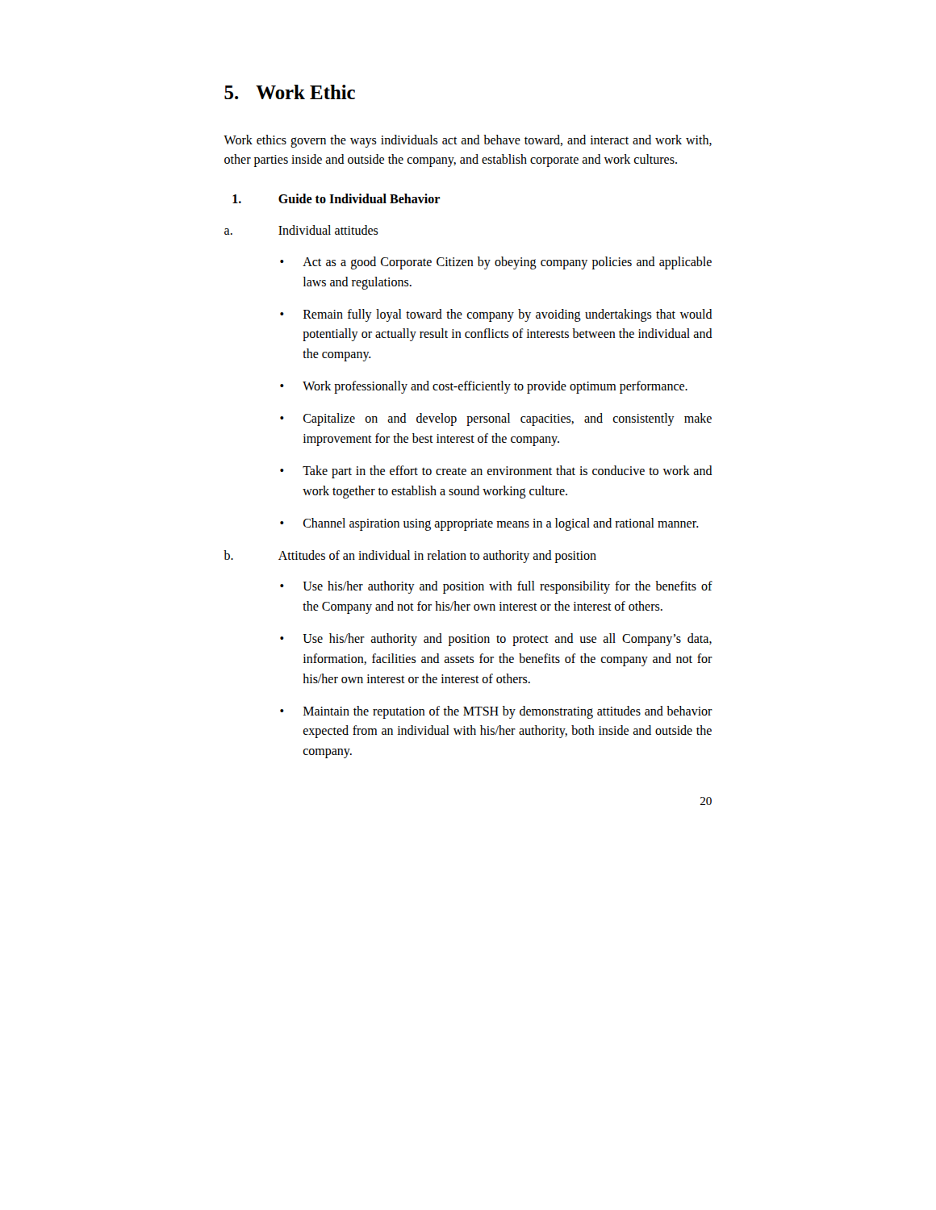5. Work Ethic
Work ethics govern the ways individuals act and behave toward, and interact and work with, other parties inside and outside the company, and establish corporate and work cultures.
Guide to Individual Behavior
Individual attitudes
Act as a good Corporate Citizen by obeying company policies and applicable laws and regulations.
Remain fully loyal toward the company by avoiding undertakings that would potentially or actually result in conflicts of interests between the individual and the company.
Work professionally and cost-efficiently to provide optimum performance.
Capitalize on and develop personal capacities, and consistently make improvement for the best interest of the company.
Take part in the effort to create an environment that is conducive to work and work together to establish a sound working culture.
Channel aspiration using appropriate means in a logical and rational manner.
Attitudes of an individual in relation to authority and position
Use his/her authority and position with full responsibility for the benefits of the Company and not for his/her own interest or the interest of others.
Use his/her authority and position to protect and use all Company’s data, information, facilities and assets for the benefits of the company and not for his/her own interest or the interest of others.
Maintain the reputation of the MTSH by demonstrating attitudes and behavior expected from an individual with his/her authority, both inside and outside the company.
20